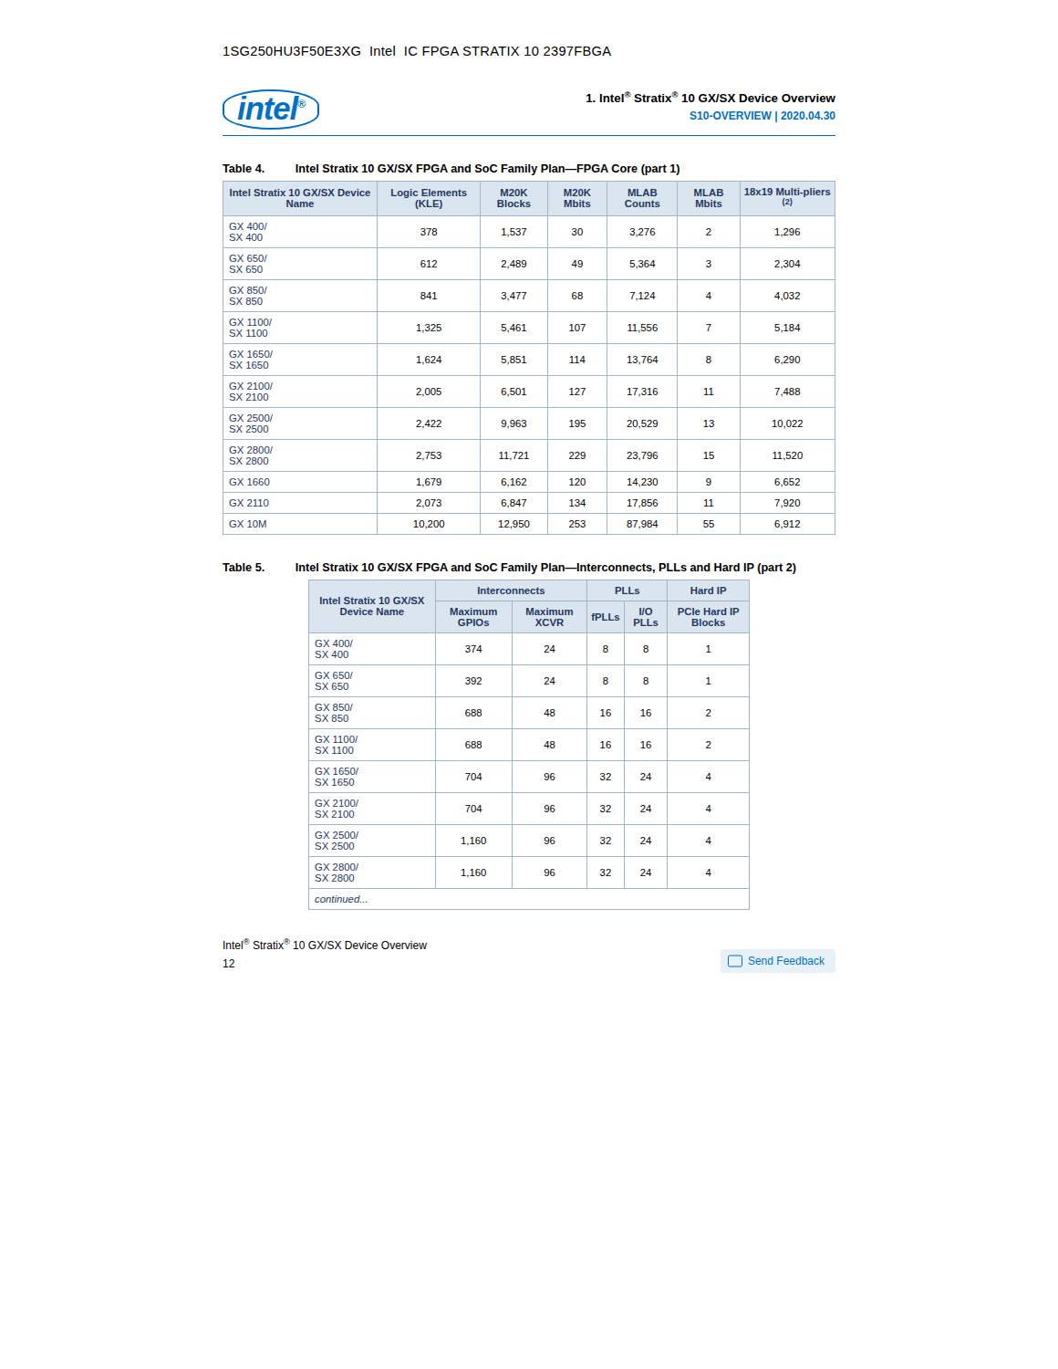1SG250HU3F50E3XG Intel IC FPGA STRATIX 10 2397FBGA
intel®
1. Intel® Stratix® 10 GX/SX Device Overview
S10-OVERVIEW | 2020.04.30
Table 4. Intel Stratix 10 GX/SX FPGA and SoC Family Plan—FPGA Core (part 1)
| Intel Stratix 10 GX/SX Device Name | Logic Elements (KLE) | M20K Blocks | M20K Mbits | MLAB Counts | MLAB Mbits | 18x19 Multi-pliers (2) |
| --- | --- | --- | --- | --- | --- | --- |
| GX 400/ SX 400 | 378 | 1,537 | 30 | 3,276 | 2 | 1,296 |
| GX 650/ SX 650 | 612 | 2,489 | 49 | 5,364 | 3 | 2,304 |
| GX 850/ SX 850 | 841 | 3,477 | 68 | 7,124 | 4 | 4,032 |
| GX 1100/ SX 1100 | 1,325 | 5,461 | 107 | 11,556 | 7 | 5,184 |
| GX 1650/ SX 1650 | 1,624 | 5,851 | 114 | 13,764 | 8 | 6,290 |
| GX 2100/ SX 2100 | 2,005 | 6,501 | 127 | 17,316 | 11 | 7,488 |
| GX 2500/ SX 2500 | 2,422 | 9,963 | 195 | 20,529 | 13 | 10,022 |
| GX 2800/ SX 2800 | 2,753 | 11,721 | 229 | 23,796 | 15 | 11,520 |
| GX 1660 | 1,679 | 6,162 | 120 | 14,230 | 9 | 6,652 |
| GX 2110 | 2,073 | 6,847 | 134 | 17,856 | 11 | 7,920 |
| GX 10M | 10,200 | 12,950 | 253 | 87,984 | 55 | 6,912 |
Table 5. Intel Stratix 10 GX/SX FPGA and SoC Family Plan—Interconnects, PLLs and Hard IP (part 2)
| Intel Stratix 10 GX/SX Device Name | Interconnects | PLLs | Hard IP |
| --- | --- | --- | --- |
| Maximum GPIOs | Maximum XCVR | fPLLs | I/O PLLs | PCIe Hard IP Blocks |
| GX 400/ SX 400 | 374 | 24 | 8 | 8 | 1 |
| GX 650/ SX 650 | 392 | 24 | 8 | 8 | 1 |
| GX 850/ SX 850 | 688 | 48 | 16 | 16 | 2 |
| GX 1100/ SX 1100 | 688 | 48 | 16 | 16 | 2 |
| GX 1650/ SX 1650 | 704 | 96 | 32 | 24 | 4 |
| GX 2100/ SX 2100 | 704 | 96 | 32 | 24 | 4 |
| GX 2500/ SX 2500 | 1,160 | 96 | 32 | 24 | 4 |
| GX 2800/ SX 2800 | 1,160 | 96 | 32 | 24 | 4 |
| continued... |
Intel® Stratix® 10 GX/SX Device Overview
12
Send Feedback